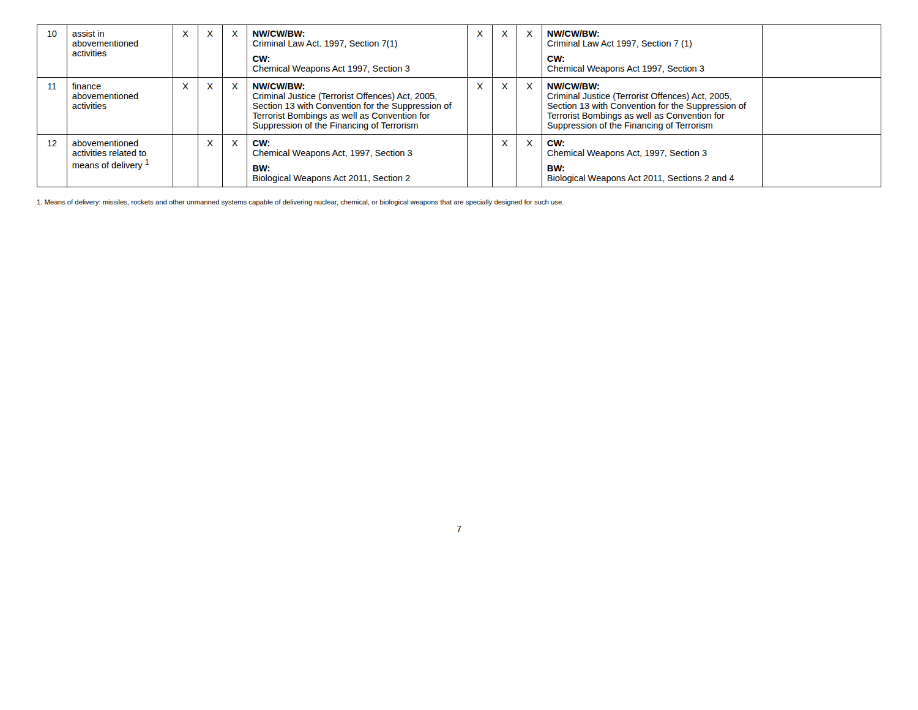| 10 | assist in abovementioned activities | X | X | X | NW/CW/BW: Criminal Law Act. 1997, Section 7(1) CW: Chemical Weapons Act 1997, Section 3 | X | X | X | NW/CW/BW: Criminal Law Act 1997, Section 7 (1) CW: Chemical Weapons Act 1997, Section 3 | |
| 11 | finance abovementioned activities | X | X | X | NW/CW/BW: Criminal Justice (Terrorist Offences) Act, 2005, Section 13 with Convention for the Suppression of Terrorist Bombings as well as Convention for Suppression of the Financing of Terrorism | X | X | X | NW/CW/BW: Criminal Justice (Terrorist Offences) Act, 2005, Section 13 with Convention for the Suppression of Terrorist Bombings as well as Convention for Suppression of the Financing of Terrorism | |
| 12 | abovementioned activities related to means of delivery 1 | | X | X | CW: Chemical Weapons Act, 1997, Section 3 BW: Biological Weapons Act 2011, Section 2 | | X | X | CW: Chemical Weapons Act, 1997, Section 3 BW: Biological Weapons Act 2011, Sections 2 and 4 | |
1. Means of delivery: missiles, rockets and other unmanned systems capable of delivering nuclear, chemical, or biological weapons that are specially designed for such use.
7